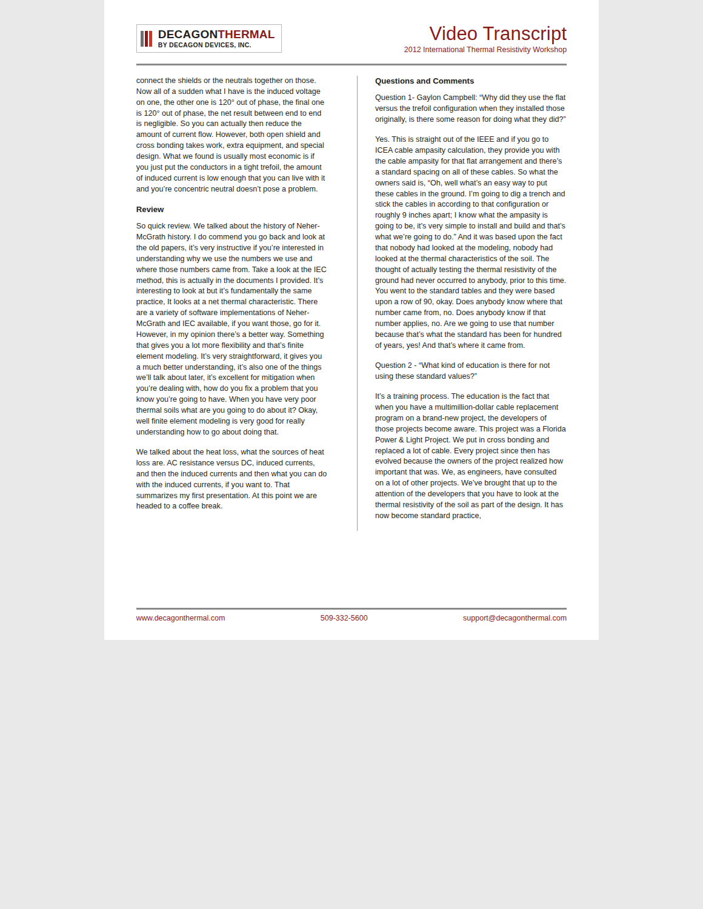DECAGON THERMAL
BY DECAGON DEVICES, INC.
Video Transcript
2012 International Thermal Resistivity Workshop
connect the shields or the neutrals together on those. Now all of a sudden what I have is the induced voltage on one, the other one is 120° out of phase, the final one is 120° out of phase, the net result between end to end is negligible. So you can actually then reduce the amount of current flow. However, both open shield and cross bonding takes work, extra equipment, and special design. What we found is usually most economic is if you just put the conductors in a tight trefoil, the amount of induced current is low enough that you can live with it and you’re concentric neutral doesn’t pose a problem.
Review
So quick review. We talked about the history of Neher-McGrath history. I do commend you go back and look at the old papers, it’s very instructive if you’re interested in understanding why we use the numbers we use and where those numbers came from. Take a look at the IEC method, this is actually in the documents I provided. It’s interesting to look at but it’s fundamentally the same practice, It looks at a net thermal characteristic. There are a variety of software implementations of Neher-McGrath and IEC available, if you want those, go for it. However, in my opinion there’s a better way. Something that gives you a lot more flexibility and that’s finite element modeling. It’s very straightforward, it gives you a much better understanding, it’s also one of the things we’ll talk about later, it’s excellent for mitigation when you’re dealing with, how do you fix a problem that you know you’re going to have. When you have very poor thermal soils what are you going to do about it? Okay, well finite element modeling is very good for really understanding how to go about doing that.
We talked about the heat loss, what the sources of heat loss are. AC resistance versus DC, induced currents, and then the induced currents and then what you can do with the induced currents, if you want to. That summarizes my first presentation. At this point we are headed to a coffee break.
Questions and Comments
Question 1- Gaylon Campbell: “Why did they use the flat versus the trefoil configuration when they installed those originally, is there some reason for doing what they did?”
Yes. This is straight out of the IEEE and if you go to ICEA cable ampasity calculation, they provide you with the cable ampasity for that flat arrangement and there’s a standard spacing on all of these cables. So what the owners said is, “Oh, well what’s an easy way to put these cables in the ground. I’m going to dig a trench and stick the cables in according to that configuration or roughly 9 inches apart; I know what the ampasity is going to be, it’s very simple to install and build and that’s what we’re going to do.” And it was based upon the fact that nobody had looked at the modeling, nobody had looked at the thermal characteristics of the soil. The thought of actually testing the thermal resistivity of the ground had never occurred to anybody, prior to this time. You went to the standard tables and they were based upon a row of 90, okay. Does anybody know where that number came from, no. Does anybody know if that number applies, no. Are we going to use that number because that’s what the standard has been for hundred of years, yes! And that’s where it came from.
Question 2 - “What kind of education is there for not using these standard values?”
It’s a training process. The education is the fact that when you have a multimillion-dollar cable replacement program on a brand-new project, the developers of those projects become aware. This project was a Florida Power & Light Project. We put in cross bonding and replaced a lot of cable. Every project since then has evolved because the owners of the project realized how important that was. We, as engineers, have consulted on a lot of other projects. We’ve brought that up to the attention of the developers that you have to look at the thermal resistivity of the soil as part of the design. It has now become standard practice,
www.decagonthermal.com 509-332-5600 support@decagonthermal.com